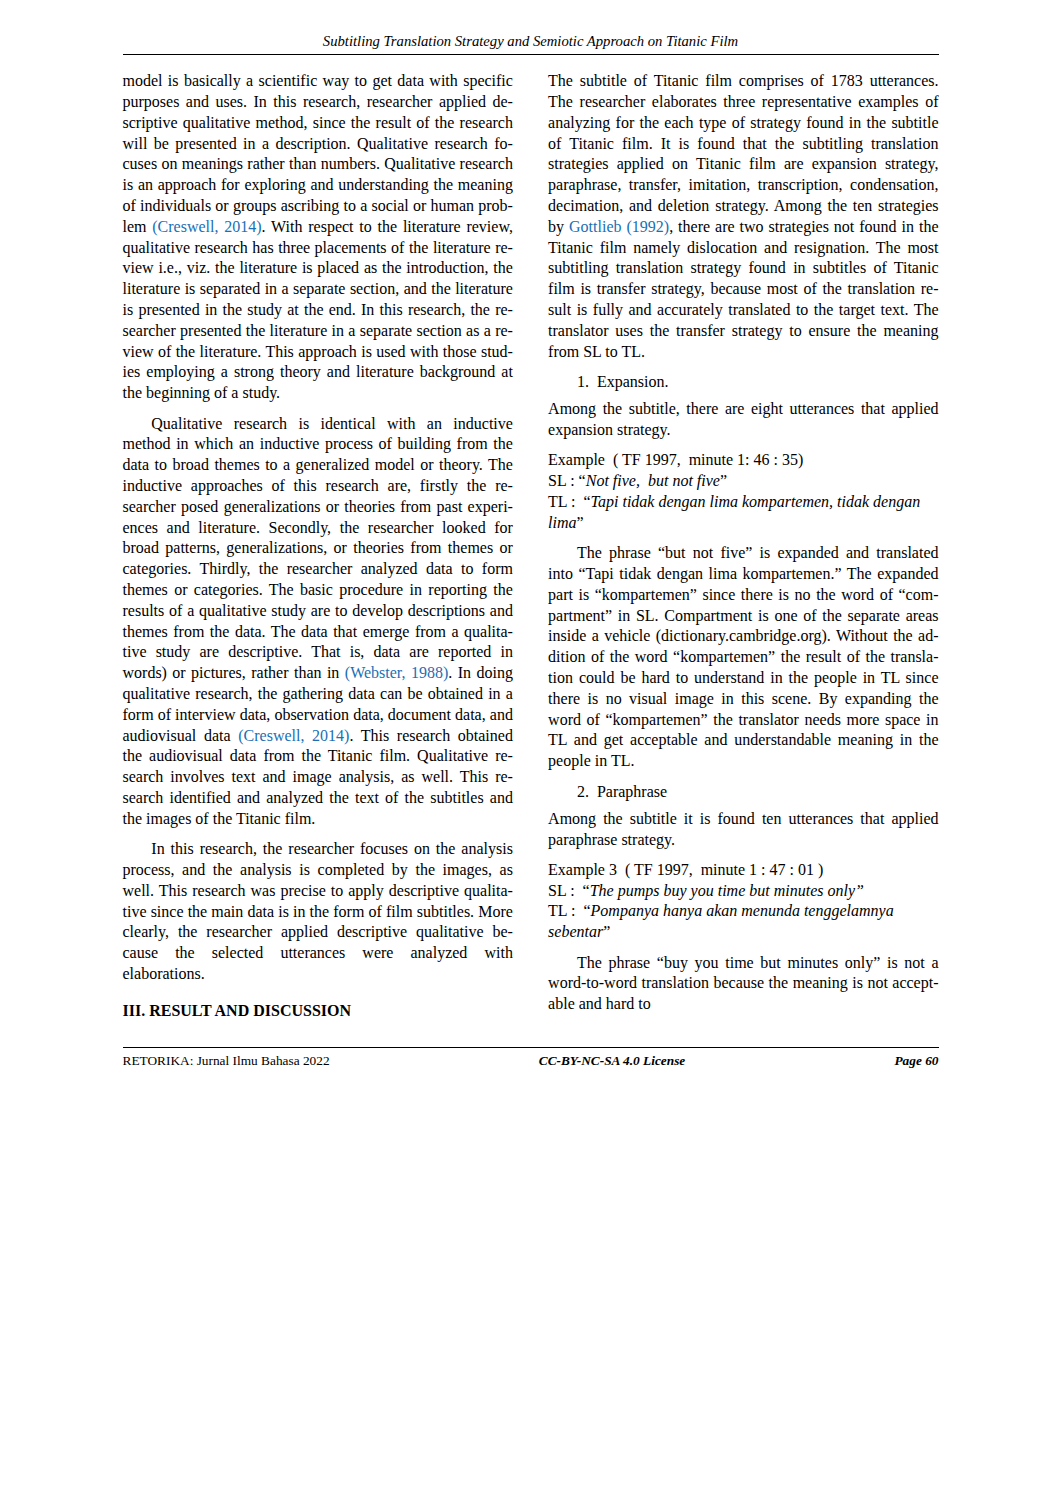Subtitling Translation Strategy and Semiotic Approach on Titanic Film
model is basically a scientific way to get data with specific purposes and uses. In this research, researcher applied descriptive qualitative method, since the result of the research will be presented in a description. Qualitative research focuses on meanings rather than numbers. Qualitative research is an approach for exploring and understanding the meaning of individuals or groups ascribing to a social or human problem (Creswell, 2014). With respect to the literature review, qualitative research has three placements of the literature review i.e., viz. the literature is placed as the introduction, the literature is separated in a separate section, and the literature is presented in the study at the end. In this research, the researcher presented the literature in a separate section as a review of the literature. This approach is used with those studies employing a strong theory and literature background at the beginning of a study.
Qualitative research is identical with an inductive method in which an inductive process of building from the data to broad themes to a generalized model or theory. The inductive approaches of this research are, firstly the researcher posed generalizations or theories from past experiences and literature. Secondly, the researcher looked for broad patterns, generalizations, or theories from themes or categories. Thirdly, the researcher analyzed data to form themes or categories. The basic procedure in reporting the results of a qualitative study are to develop descriptions and themes from the data. The data that emerge from a qualitative study are descriptive. That is, data are reported in words) or pictures, rather than in (Webster, 1988). In doing qualitative research, the gathering data can be obtained in a form of interview data, observation data, document data, and audiovisual data (Creswell, 2014). This research obtained the audiovisual data from the Titanic film. Qualitative research involves text and image analysis, as well. This research identified and analyzed the text of the subtitles and the images of the Titanic film.
In this research, the researcher focuses on the analysis process, and the analysis is completed by the images, as well. This research was precise to apply descriptive qualitative since the main data is in the form of film subtitles. More clearly, the researcher applied descriptive qualitative because the selected utterances were analyzed with elaborations.
III. Result and Discussion
The subtitle of Titanic film comprises of 1783 utterances. The researcher elaborates three representative examples of analyzing for the each type of strategy found in the subtitle of Titanic film. It is found that the subtitling translation strategies applied on Titanic film are expansion strategy, paraphrase, transfer, imitation, transcription, condensation, decimation, and deletion strategy. Among the ten strategies by Gottlieb (1992), there are two strategies not found in the Titanic film namely dislocation and resignation. The most subtitling translation strategy found in subtitles of Titanic film is transfer strategy, because most of the translation result is fully and accurately translated to the target text. The translator uses the transfer strategy to ensure the meaning from SL to TL.
1. Expansion.
Among the subtitle, there are eight utterances that applied expansion strategy.
Example ( TF 1997, minute 1: 46 : 35)
SL : “Not five, but not five”
TL : “Tapi tidak dengan lima kompartemen, tidak dengan lima”
The phrase “but not five” is expanded and translated into “Tapi tidak dengan lima kompartemen.” The expanded part is “kompartemen” since there is no the word of “compartment” in SL. Compartment is one of the separate areas inside a vehicle (dictionary.cambridge.org). Without the addition of the word “kompartemen” the result of the translation could be hard to understand in the people in TL since there is no visual image in this scene. By expanding the word of “kompartemen” the translator needs more space in TL and get acceptable and understandable meaning in the people in TL.
2. Paraphrase
Among the subtitle it is found ten utterances that applied paraphrase strategy.
Example 3 ( TF 1997, minute 1 : 47 : 01 )
SL : “The pumps buy you time but minutes only”
TL : “Pompanya hanya akan menunda tenggelamnya sebentar”
The phrase “buy you time but minutes only” is not a word-to-word translation because the meaning is not acceptable and hard to
RETORIKA: Jurnal Ilmu Bahasa 2022 CC-BY-NC-SA 4.0 License Page 60